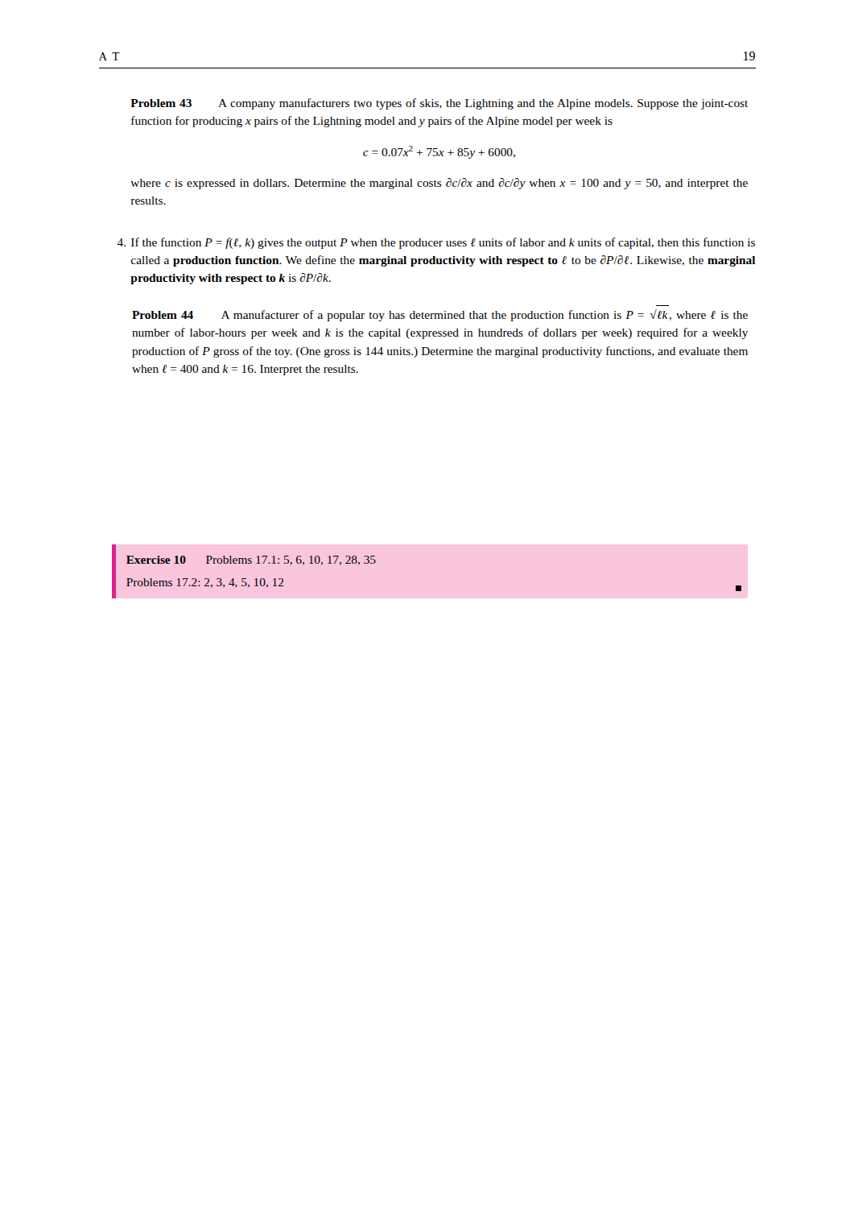A T 19
Problem 43 A company manufacturers two types of skis, the Lightning and the Alpine models. Suppose the joint-cost function for producing x pairs of the Lightning model and y pairs of the Alpine model per week is
c = 0.07x2 + 75x + 85y + 6000,
where c is expressed in dollars. Determine the marginal costs ∂c/∂x and ∂c/∂y when x = 100 and y = 50, and interpret the results.
If the function P = f(ℓ, k) gives the output P when the producer uses ℓ units of labor and k units of capital, then this function is called a production function. We define the marginal productivity with respect to ℓ to be ∂P/∂ℓ. Likewise, the marginal productivity with respect to k is ∂P/∂k.
Problem 44 A manufacturer of a popular toy has determined that the production function is P = √ℓk, where ℓ is the number of labor-hours per week and k is the capital (expressed in hundreds of dollars per week) required for a weekly production of P gross of the toy. (One gross is 144 units.) Determine the marginal productivity functions, and evaluate them when ℓ = 400 and k = 16. Interpret the results.
Exercise 10 Problems 17.1: 5, 6, 10, 17, 28, 35
Problems 17.2: 2, 3, 4, 5, 10, 12